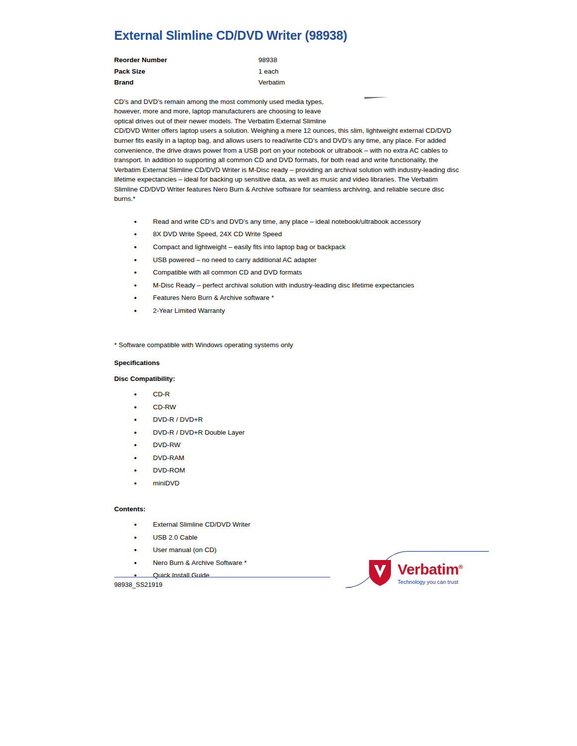External Slimline CD/DVD Writer (98938)
| Reorder Number | 98938 |
| Pack Size | 1 each |
| Brand | Verbatim |
Verbatim M
CD’s and DVD’s remain among the most commonly used media types, however, more and more, laptop manufacturers are choosing to leave optical drives out of their newer models. The Verbatim External Slimline CD/DVD Writer offers laptop users a solution. Weighing a mere 12 ounces, this slim, lightweight external CD/DVD burner fits easily in a laptop bag, and allows users to read/write CD’s and DVD’s any time, any place. For added convenience, the drive draws power from a USB port on your notebook or ultrabook – with no extra AC cables to transport. In addition to supporting all common CD and DVD formats, for both read and write functionality, the Verbatim External Slimline CD/DVD Writer is M-Disc ready – providing an archival solution with industry-leading disc lifetime expectancies – ideal for backing up sensitive data, as well as music and video libraries. The Verbatim Slimline CD/DVD Writer features Nero Burn & Archive software for seamless archiving, and reliable secure disc burns.*
Read and write CD’s and DVD’s any time, any place – ideal notebook/ultrabook accessory
8X DVD Write Speed, 24X CD Write Speed
Compact and lightweight – easily fits into laptop bag or backpack
USB powered – no need to carry additional AC adapter
Compatible with all common CD and DVD formats
M-Disc Ready – perfect archival solution with industry-leading disc lifetime expectancies
Features Nero Burn & Archive software *
2-Year Limited Warranty
* Software compatible with Windows operating systems only
Specifications
Disc Compatibility:
CD-R
CD-RW
DVD-R / DVD+R
DVD-R / DVD+R Double Layer
DVD-RW
DVD-RAM
DVD-ROM
miniDVD
Contents:
External Slimline CD/DVD Writer
USB 2.0 Cable
User manual (on CD)
Nero Burn & Archive Software *
Quick Install Guide
98938_SS21919
Verbatim®
Technology you can trust